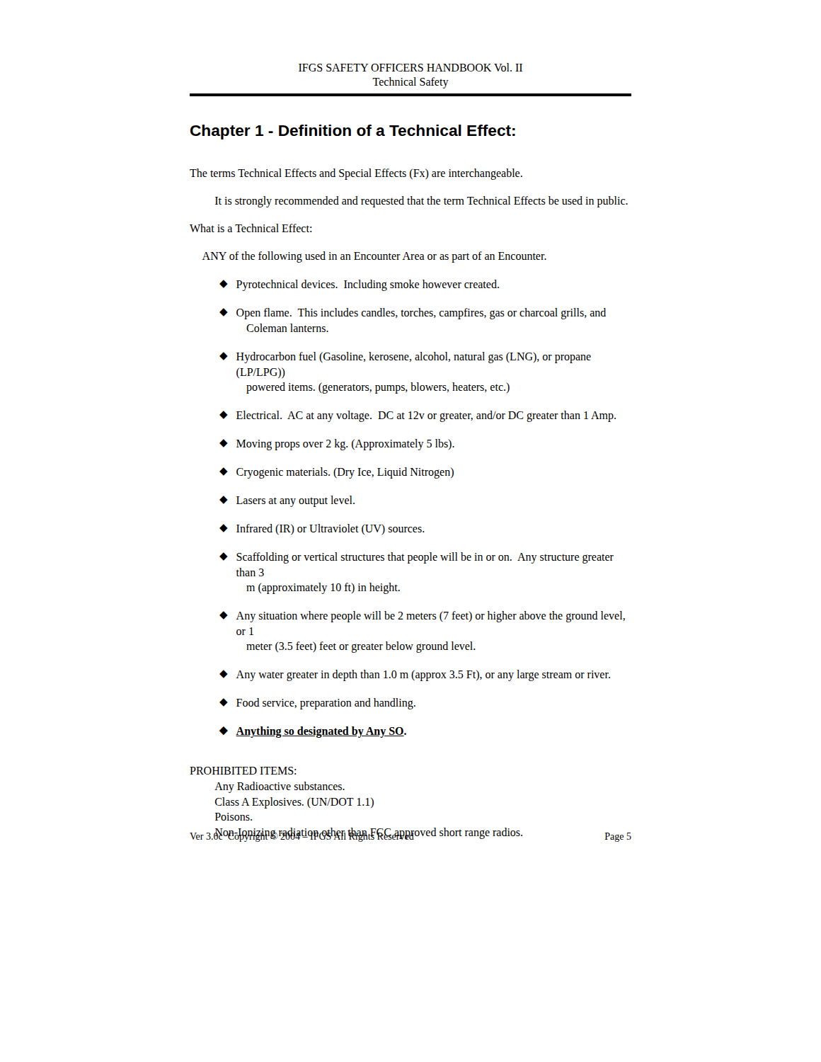IFGS SAFETY OFFICERS HANDBOOK Vol. II
Technical Safety
Chapter 1 - Definition of a Technical Effect:
The terms Technical Effects and Special Effects (Fx) are interchangeable.
It is strongly recommended and requested that the term Technical Effects be used in public.
What is a Technical Effect:
ANY of the following used in an Encounter Area or as part of an Encounter.
Pyrotechnical devices. Including smoke however created.
Open flame. This includes candles, torches, campfires, gas or charcoal grills, and Coleman lanterns.
Hydrocarbon fuel (Gasoline, kerosene, alcohol, natural gas (LNG), or propane (LP/LPG)) powered items. (generators, pumps, blowers, heaters, etc.)
Electrical. AC at any voltage. DC at 12v or greater, and/or DC greater than 1 Amp.
Moving props over 2 kg. (Approximately 5 lbs).
Cryogenic materials. (Dry Ice, Liquid Nitrogen)
Lasers at any output level.
Infrared (IR) or Ultraviolet (UV) sources.
Scaffolding or vertical structures that people will be in or on. Any structure greater than 3 m (approximately 10 ft) in height.
Any situation where people will be 2 meters (7 feet) or higher above the ground level, or 1 meter (3.5 feet) feet or greater below ground level.
Any water greater in depth than 1.0 m (approx 3.5 Ft), or any large stream or river.
Food service, preparation and handling.
Anything so designated by Any SO.
PROHIBITED ITEMS:
Any Radioactive substances.
Class A Explosives. (UN/DOT 1.1)
Poisons.
Non-Ionizing radiation other than FCC approved short range radios.
Ver 3.0c Copyright © 2004 – IFGS All Rights Reserved Page 5